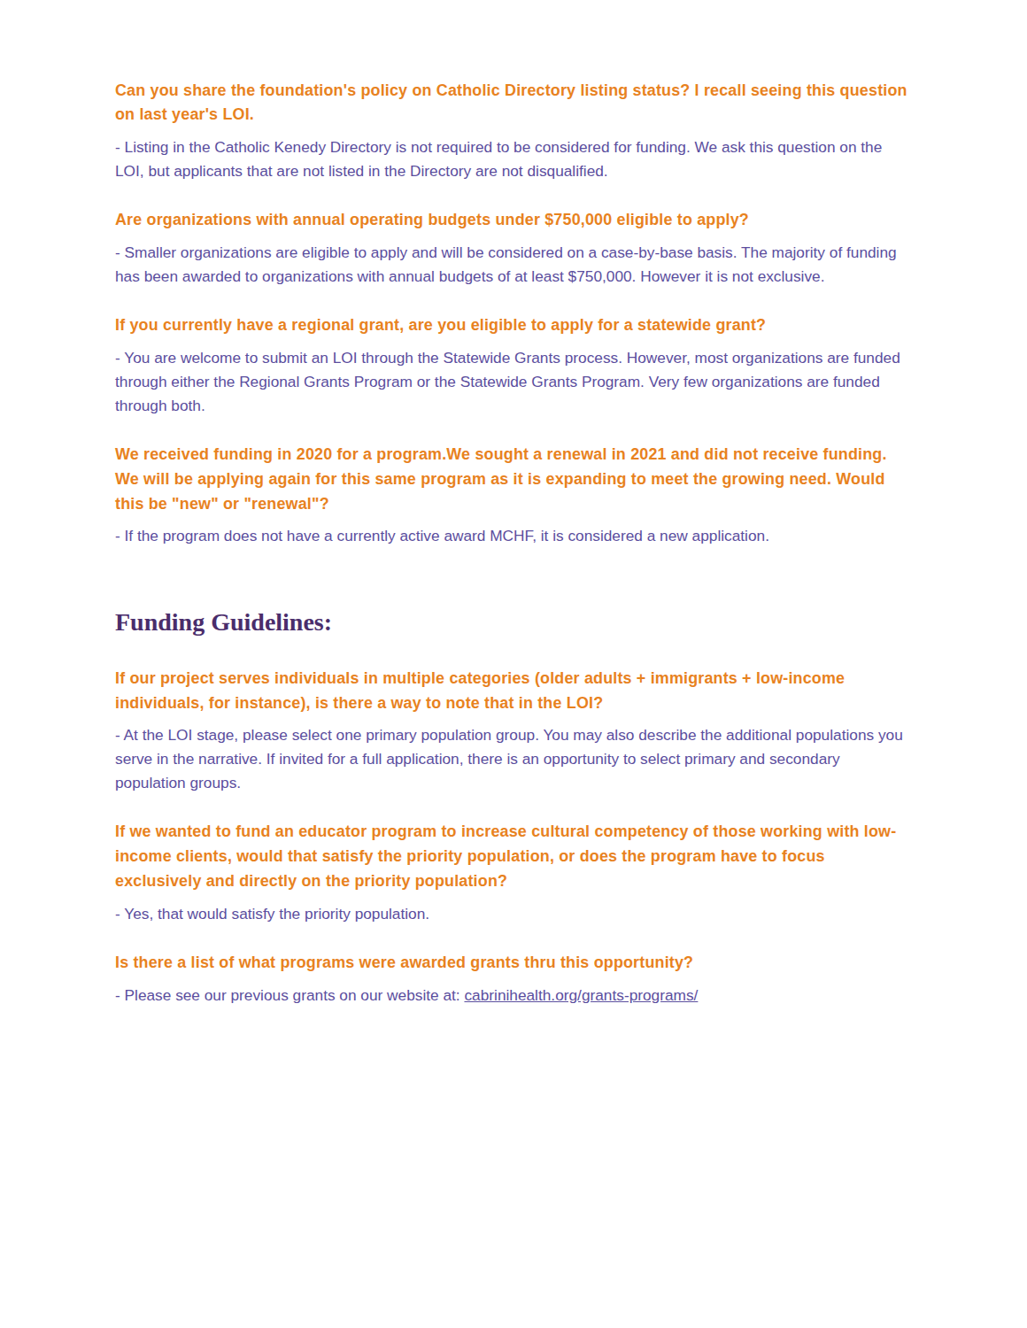Can you share the foundation's policy on Catholic Directory listing status? I recall seeing this question on last year's LOI.
- Listing in the Catholic Kenedy Directory is not required to be considered for funding. We ask this question on the LOI, but applicants that are not listed in the Directory are not disqualified.
Are organizations with annual operating budgets under $750,000 eligible to apply?
- Smaller organizations are eligible to apply and will be considered on a case-by-base basis. The majority of funding has been awarded to organizations with annual budgets of at least $750,000. However it is not exclusive.
If you currently have a regional grant, are you eligible to apply for a statewide grant?
- You are welcome to submit an LOI through the Statewide Grants process. However, most organizations are funded through either the Regional Grants Program or the Statewide Grants Program. Very few organizations are funded through both.
We received funding in 2020 for a program.We sought a renewal in 2021 and did not receive funding. We will be applying again for this same program as it is expanding to meet the growing need. Would this be "new" or "renewal"?
- If the program does not have a currently active award MCHF, it is considered a new application.
Funding Guidelines:
If our project serves individuals in multiple categories (older adults + immigrants + low-income individuals, for instance), is there a way to note that in the LOI?
- At the LOI stage, please select one primary population group. You may also describe the additional populations you serve in the narrative. If invited for a full application, there is an opportunity to select primary and secondary population groups.
If we wanted to fund an educator program to increase cultural competency of those working with low-income clients, would that satisfy the priority population, or does the program have to focus exclusively and directly on the priority population?
- Yes, that would satisfy the priority population.
Is there a list of what programs were awarded grants thru this opportunity?
- Please see our previous grants on our website at: cabrinihealth.org/grants-programs/